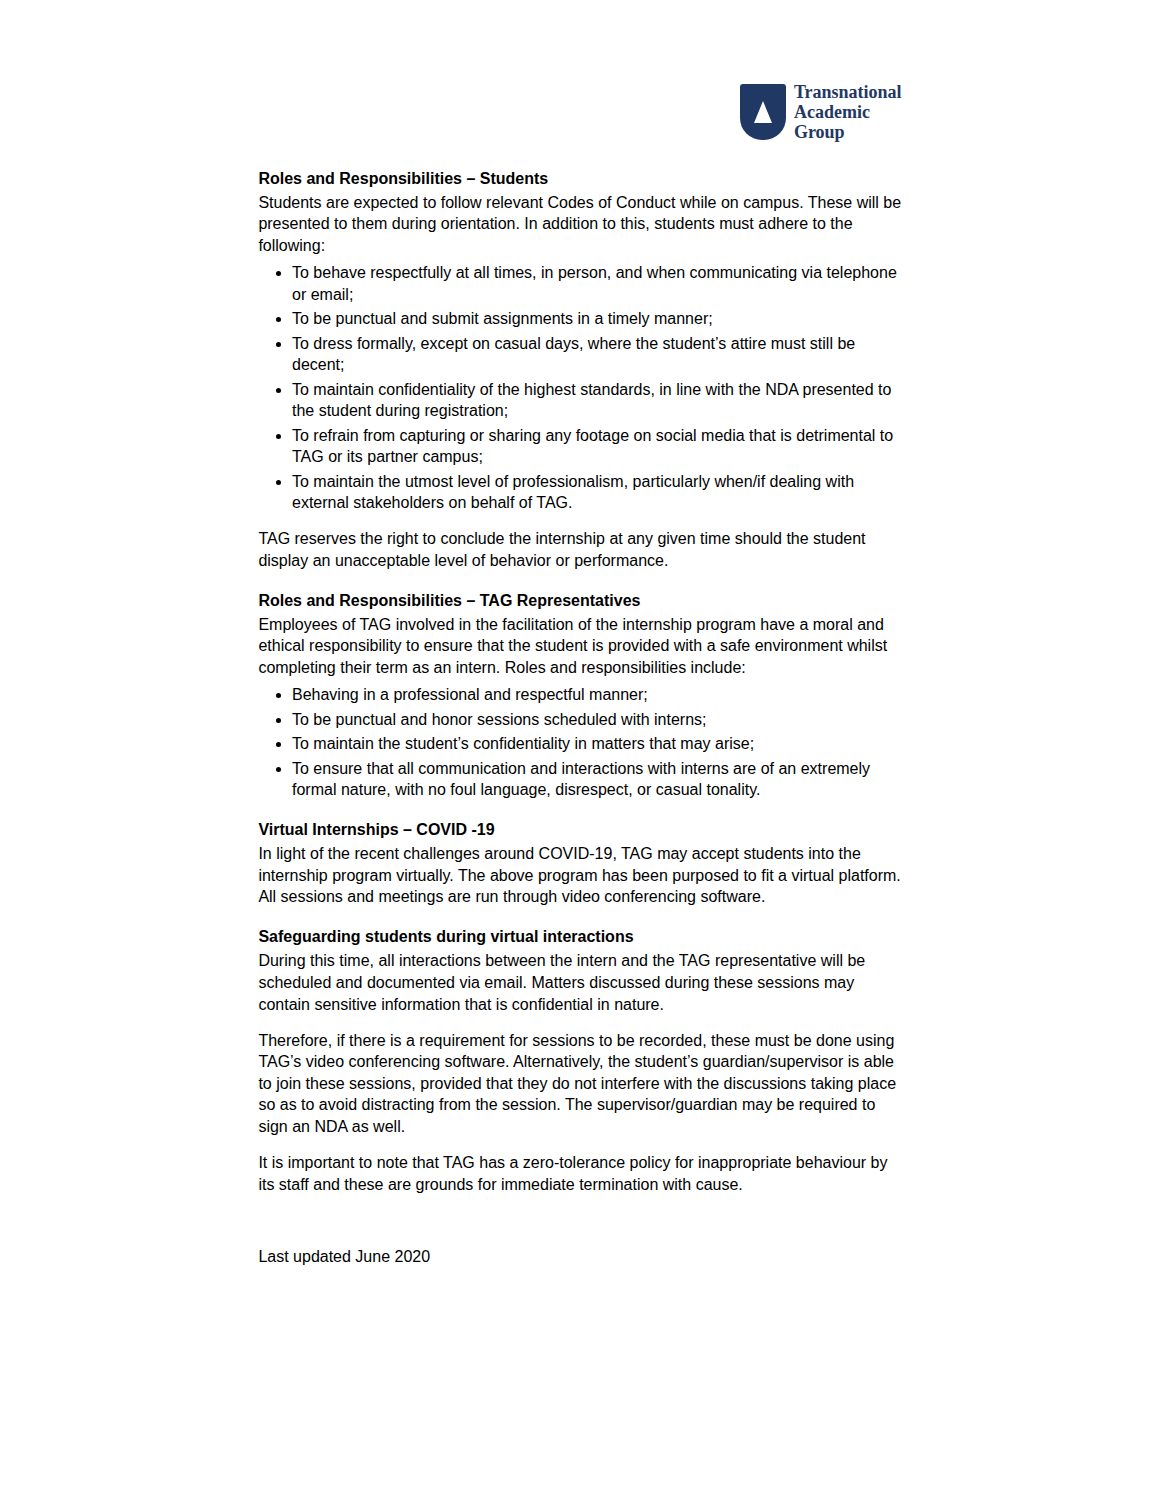Transnational
Academic
Group
Roles and Responsibilities – Students
Students are expected to follow relevant Codes of Conduct while on campus. These will be presented to them during orientation. In addition to this, students must adhere to the following:
To behave respectfully at all times, in person, and when communicating via telephone or email;
To be punctual and submit assignments in a timely manner;
To dress formally, except on casual days, where the student’s attire must still be decent;
To maintain confidentiality of the highest standards, in line with the NDA presented to the student during registration;
To refrain from capturing or sharing any footage on social media that is detrimental to TAG or its partner campus;
To maintain the utmost level of professionalism, particularly when/if dealing with external stakeholders on behalf of TAG.
TAG reserves the right to conclude the internship at any given time should the student display an unacceptable level of behavior or performance.
Roles and Responsibilities – TAG Representatives
Employees of TAG involved in the facilitation of the internship program have a moral and ethical responsibility to ensure that the student is provided with a safe environment whilst completing their term as an intern. Roles and responsibilities include:
Behaving in a professional and respectful manner;
To be punctual and honor sessions scheduled with interns;
To maintain the student’s confidentiality in matters that may arise;
To ensure that all communication and interactions with interns are of an extremely formal nature, with no foul language, disrespect, or casual tonality.
Virtual Internships – COVID -19
In light of the recent challenges around COVID-19, TAG may accept students into the internship program virtually. The above program has been purposed to fit a virtual platform. All sessions and meetings are run through video conferencing software.
Safeguarding students during virtual interactions
During this time, all interactions between the intern and the TAG representative will be scheduled and documented via email. Matters discussed during these sessions may contain sensitive information that is confidential in nature.
Therefore, if there is a requirement for sessions to be recorded, these must be done using TAG’s video conferencing software. Alternatively, the student’s guardian/supervisor is able to join these sessions, provided that they do not interfere with the discussions taking place so as to avoid distracting from the session. The supervisor/guardian may be required to sign an NDA as well.
It is important to note that TAG has a zero-tolerance policy for inappropriate behaviour by its staff and these are grounds for immediate termination with cause.
Last updated June 2020